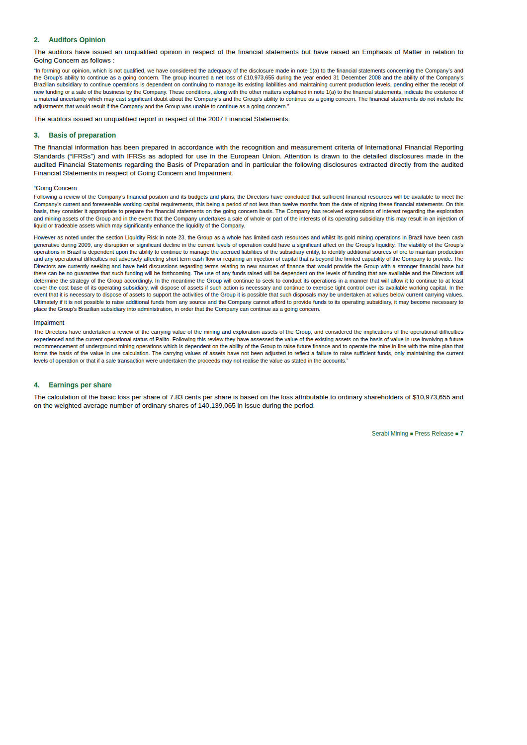2. Auditors Opinion
The auditors have issued an unqualified opinion in respect of the financial statements but have raised an Emphasis of Matter in relation to Going Concern as follows :
“In forming our opinion, which is not qualified, we have considered the adequacy of the disclosure made in note 1(a) to the financial statements concerning the Company’s and the Group’s ability to continue as a going concern. The group incurred a net loss of £10,973,655 during the year ended 31 December 2008 and the ability of the Company’s Brazilian subsidiary to continue operations is dependent on continuing to manage its existing liabilities and maintaining current production levels, pending either the receipt of new funding or a sale of the business by the Company. These conditions, along with the other matters explained in note 1(a) to the financial statements, indicate the existence of a material uncertainty which may cast significant doubt about the Company's and the Group’s ability to continue as a going concern. The financial statements do not include the adjustments that would result if the Company and the Group was unable to continue as a going concern.”
The auditors issued an unqualified report in respect of the 2007 Financial Statements.
3. Basis of preparation
The financial information has been prepared in accordance with the recognition and measurement criteria of International Financial Reporting Standards (“IFRSs”) and with IFRSs as adopted for use in the European Union. Attention is drawn to the detailed disclosures made in the audited Financial Statements regarding the Basis of Preparation and in particular the following disclosures extracted directly from the audited Financial Statements in respect of Going Concern and Impairment.
“Going Concern
Following a review of the Company’s financial position and its budgets and plans, the Directors have concluded that sufficient financial resources will be available to meet the Company’s current and foreseeable working capital requirements, this being a period of not less than twelve months from the date of signing these financial statements. On this basis, they consider it appropriate to prepare the financial statements on the going concern basis. The Company has received expressions of interest regarding the exploration and mining assets of the Group and in the event that the Company undertakes a sale of whole or part of the interests of its operating subsidiary this may result in an injection of liquid or tradeable assets which may significantly enhance the liquidity of the Company.
However as noted under the section Liquidity Risk in note 23, the Group as a whole has limited cash resources and whilst its gold mining operations in Brazil have been cash generative during 2009, any disruption or significant decline in the current levels of operation could have a significant affect on the Group’s liquidity. The viability of the Group’s operations in Brazil is dependent upon the ability to continue to manage the accrued liabilities of the subsidiary entity, to identify additional sources of ore to maintain production and any operational difficulties not adversely affecting short term cash flow or requiring an injection of capital that is beyond the limited capability of the Company to provide. The Directors are currently seeking and have held discussions regarding terms relating to new sources of finance that would provide the Group with a stronger financial base but there can be no guarantee that such funding will be forthcoming. The use of any funds raised will be dependent on the levels of funding that are available and the Directors will determine the strategy of the Group accordingly. In the meantime the Group will continue to seek to conduct its operations in a manner that will allow it to continue to at least cover the cost base of its operating subsidiary, will dispose of assets if such action is necessary and continue to exercise tight control over its available working capital. In the event that it is necessary to dispose of assets to support the activities of the Group it is possible that such disposals may be undertaken at values below current carrying values. Ultimately if it is not possible to raise additional funds from any source and the Company cannot afford to provide funds to its operating subsidiary, it may become necessary to place the Group’s Brazilian subsidiary into administration, in order that the Company can continue as a going concern.
Impairment
The Directors have undertaken a review of the carrying value of the mining and exploration assets of the Group, and considered the implications of the operational difficulties experienced and the current operational status of Palito. Following this review they have assessed the value of the existing assets on the basis of value in use involving a future recommencement of underground mining operations which is dependent on the ability of the Group to raise future finance and to operate the mine in line with the mine plan that forms the basis of the value in use calculation. The carrying values of assets have not been adjusted to reflect a failure to raise sufficient funds, only maintaining the current levels of operation or that if a sale transaction were undertaken the proceeds may not realise the value as stated in the accounts.”
4. Earnings per share
The calculation of the basic loss per share of 7.83 cents per share is based on the loss attributable to ordinary shareholders of $10,973,655 and on the weighted average number of ordinary shares of 140,139,065 in issue during the period.
Serabi Mining ■ Press Release ■ 7